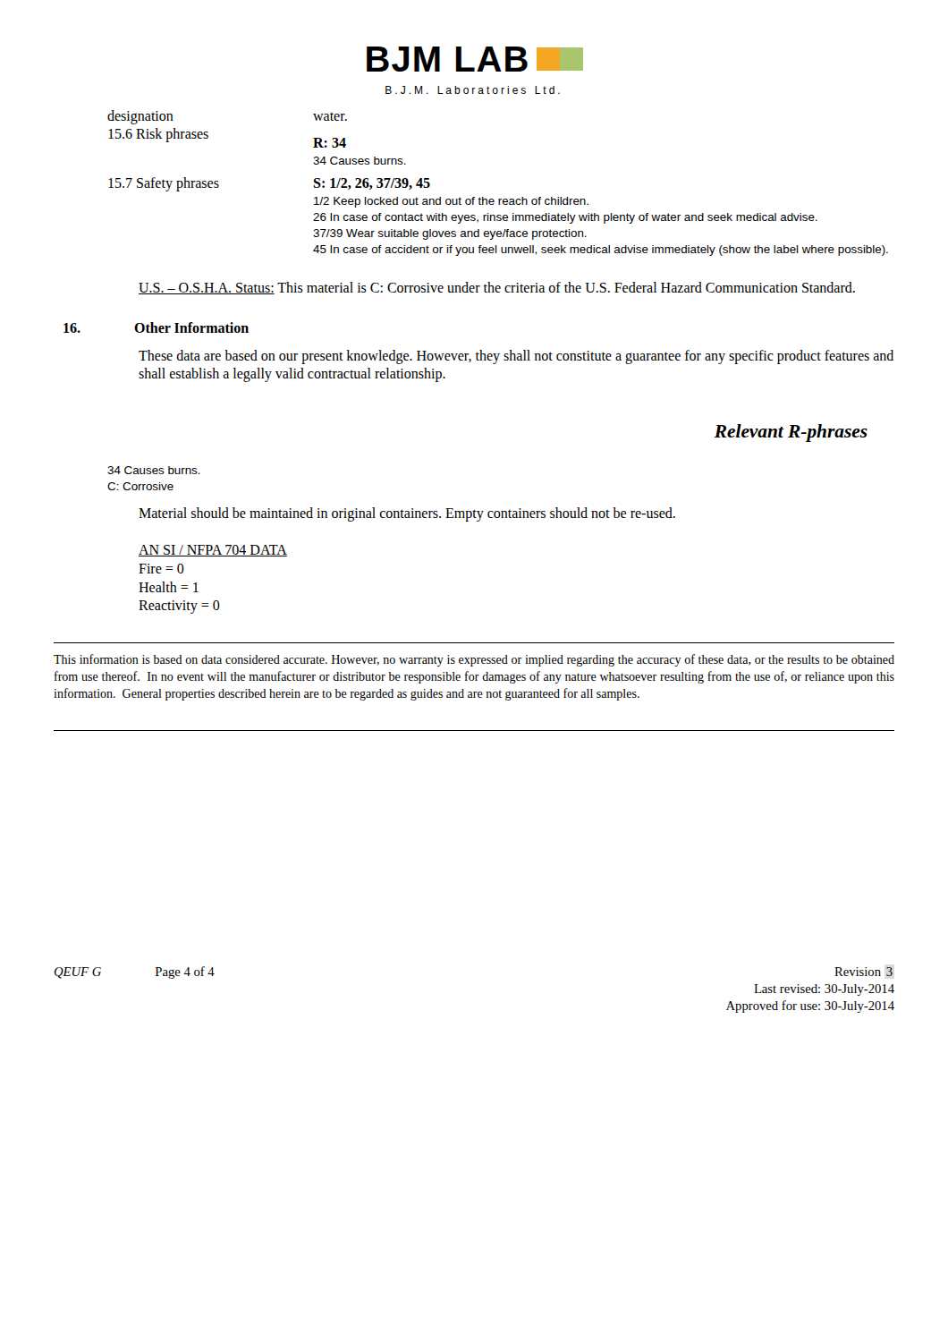BJM LAB
B.J.M. Laboratories Ltd.
| designation 15.6 Risk phrases | water. R: 34 34 Causes burns. |
| 15.7 Safety phrases | S: 1/2, 26, 37/39, 45 1/2 Keep locked out and out of the reach of children. 26 In case of contact with eyes, rinse immediately with plenty of water and seek medical advise. 37/39 Wear suitable gloves and eye/face protection. 45 In case of accident or if you feel unwell, seek medical advise immediately (show the label where possible). |
U.S. – O.S.H.A. Status: This material is C: Corrosive under the criteria of the U.S. Federal Hazard Communication Standard.
16.
Other Information
These data are based on our present knowledge. However, they shall not constitute a guarantee for any specific product features and shall establish a legally valid contractual relationship.
Relevant R-phrases
34 Causes burns.
C: Corrosive
Material should be maintained in original containers. Empty containers should not be re-used.
AN SI / NFPA 704 DATA
Fire = 0
Health = 1
Reactivity = 0
This information is based on data considered accurate. However, no warranty is expressed or implied regarding the accuracy of these data, or the results to be obtained from use thereof. In no event will the manufacturer or distributor be responsible for damages of any nature whatsoever resulting from the use of, or reliance upon this information. General properties described herein are to be regarded as guides and are not guaranteed for all samples.
QEUF G Page 4 of 4 Revision 3
Last revised: 30-July-2014
Approved for use: 30-July-2014